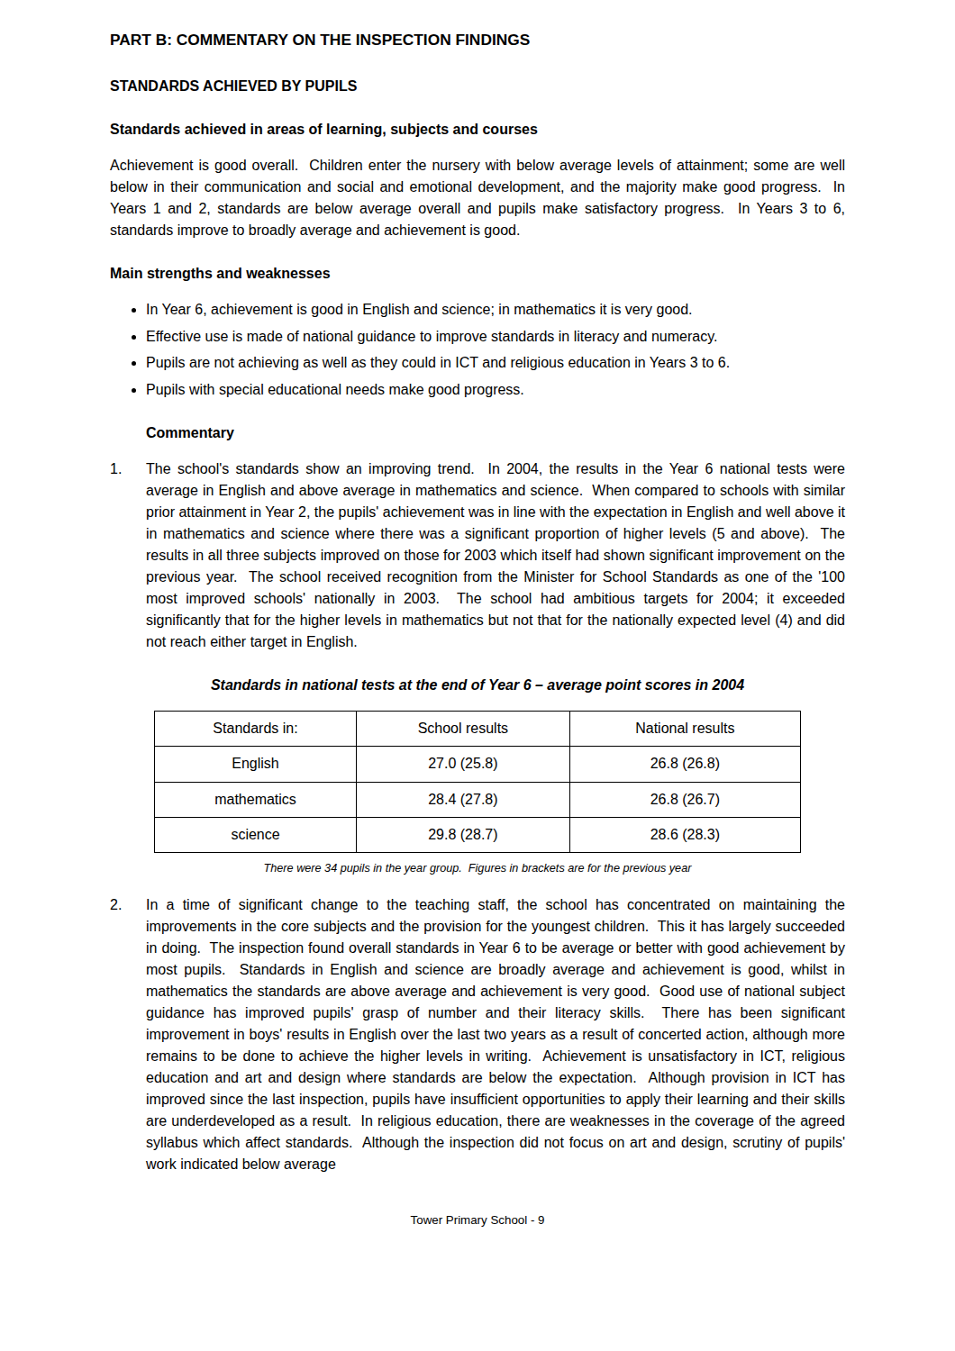PART B: COMMENTARY ON THE INSPECTION FINDINGS
STANDARDS ACHIEVED BY PUPILS
Standards achieved in areas of learning, subjects and courses
Achievement is good overall. Children enter the nursery with below average levels of attainment; some are well below in their communication and social and emotional development, and the majority make good progress. In Years 1 and 2, standards are below average overall and pupils make satisfactory progress. In Years 3 to 6, standards improve to broadly average and achievement is good.
Main strengths and weaknesses
In Year 6, achievement is good in English and science; in mathematics it is very good.
Effective use is made of national guidance to improve standards in literacy and numeracy.
Pupils are not achieving as well as they could in ICT and religious education in Years 3 to 6.
Pupils with special educational needs make good progress.
Commentary
1.
The school's standards show an improving trend. In 2004, the results in the Year 6 national tests were average in English and above average in mathematics and science. When compared to schools with similar prior attainment in Year 2, the pupils' achievement was in line with the expectation in English and well above it in mathematics and science where there was a significant proportion of higher levels (5 and above). The results in all three subjects improved on those for 2003 which itself had shown significant improvement on the previous year. The school received recognition from the Minister for School Standards as one of the '100 most improved schools' nationally in 2003. The school had ambitious targets for 2004; it exceeded significantly that for the higher levels in mathematics but not that for the nationally expected level (4) and did not reach either target in English.
Standards in national tests at the end of Year 6 – average point scores in 2004
| Standards in: | School results | National results |
| --- | --- | --- |
| English | 27.0 (25.8) | 26.8 (26.8) |
| mathematics | 28.4 (27.8) | 26.8 (26.7) |
| science | 29.8 (28.7) | 28.6 (28.3) |
There were 34 pupils in the year group. Figures in brackets are for the previous year
2.
In a time of significant change to the teaching staff, the school has concentrated on maintaining the improvements in the core subjects and the provision for the youngest children. This it has largely succeeded in doing. The inspection found overall standards in Year 6 to be average or better with good achievement by most pupils. Standards in English and science are broadly average and achievement is good, whilst in mathematics the standards are above average and achievement is very good. Good use of national subject guidance has improved pupils' grasp of number and their literacy skills. There has been significant improvement in boys' results in English over the last two years as a result of concerted action, although more remains to be done to achieve the higher levels in writing. Achievement is unsatisfactory in ICT, religious education and art and design where standards are below the expectation. Although provision in ICT has improved since the last inspection, pupils have insufficient opportunities to apply their learning and their skills are underdeveloped as a result. In religious education, there are weaknesses in the coverage of the agreed syllabus which affect standards. Although the inspection did not focus on art and design, scrutiny of pupils' work indicated below average
Tower Primary School - 9